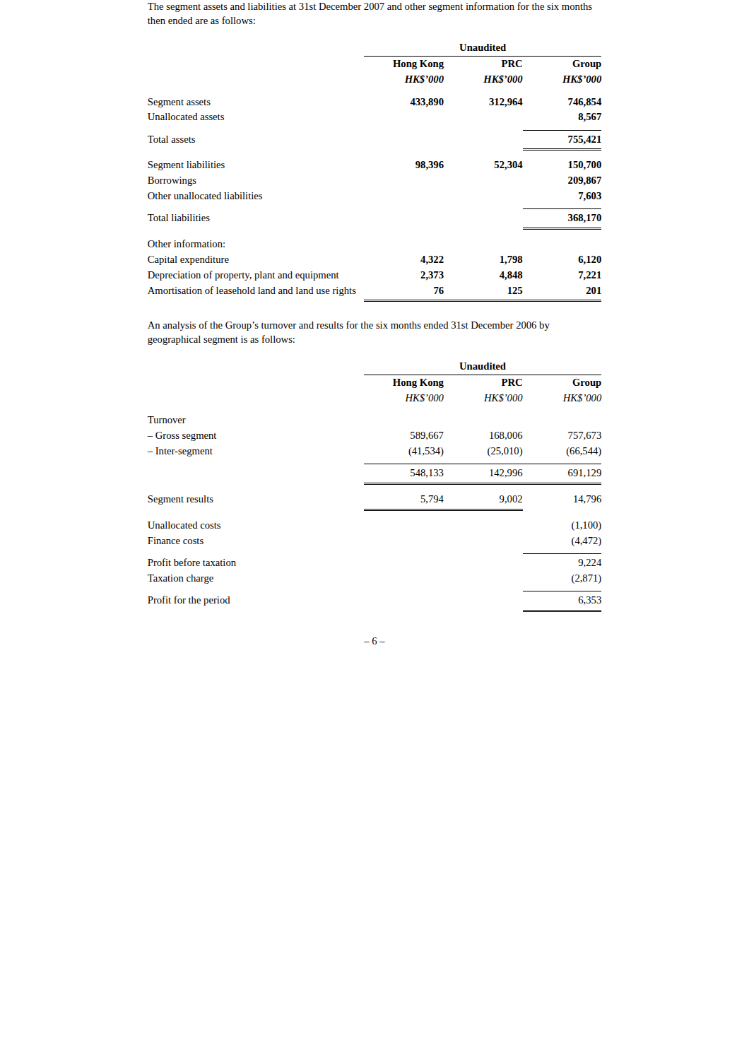The segment assets and liabilities at 31st December 2007 and other segment information for the six months then ended are as follows:
| | Unaudited |
| | Hong Kong | PRC | Group |
| | HK$’000 | HK$’000 | HK$’000 |
| Segment assets | 433,890 | 312,964 | 746,854 |
| Unallocated assets | | | 8,567 |
| Total assets | | | 755,421 |
| Segment liabilities | 98,396 | 52,304 | 150,700 |
| Borrowings | | | 209,867 |
| Other unallocated liabilities | | | 7,603 |
| Total liabilities | | | 368,170 |
| Other information: | | | |
| Capital expenditure | 4,322 | 1,798 | 6,120 |
| Depreciation of property, plant and equipment | 2,373 | 4,848 | 7,221 |
| Amortisation of leasehold land and land use rights | 76 | 125 | 201 |
An analysis of the Group’s turnover and results for the six months ended 31st December 2006 by geographical segment is as follows:
| | Unaudited |
| | Hong Kong | PRC | Group |
| | HK$’000 | HK$’000 | HK$’000 |
| Turnover | | | |
| – Gross segment | 589,667 | 168,006 | 757,673 |
| – Inter-segment | (41,534) | (25,010) | (66,544) |
| | 548,133 | 142,996 | 691,129 |
| Segment results | 5,794 | 9,002 | 14,796 |
| Unallocated costs | | | (1,100) |
| Finance costs | | | (4,472) |
| Profit before taxation | | | 9,224 |
| Taxation charge | | | (2,871) |
| Profit for the period | | | 6,353 |
– 6 –